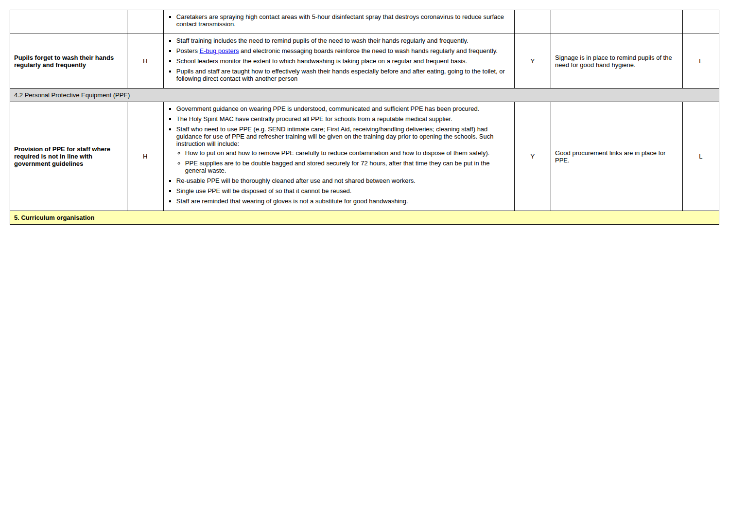| | | Caretakers are spraying high contact areas with 5-hour disinfectant spray that destroys coronavirus to reduce surface contact transmission. | | | |
| Pupils forget to wash their hands regularly and frequently | H | Staff training includes the need to remind pupils of the need to wash their hands regularly and frequently. Posters E-bug posters and electronic messaging boards reinforce the need to wash hands regularly and frequently. School leaders monitor the extent to which handwashing is taking place on a regular and frequent basis. Pupils and staff are taught how to effectively wash their hands especially before and after eating, going to the toilet, or following direct contact with another person | Y | Signage is in place to remind pupils of the need for good hand hygiene. | L |
| 4.2 Personal Protective Equipment (PPE) |
| Provision of PPE for staff where required is not in line with government guidelines | H | Government guidance on wearing PPE is understood, communicated and sufficient PPE has been procured. The Holy Spirit MAC have centrally procured all PPE for schools from a reputable medical supplier. Staff who need to use PPE (e.g. SEND intimate care; First Aid, receiving/handling deliveries; cleaning staff) had guidance for use of PPE and refresher training will be given on the training day prior to opening the schools. Such instruction will include: How to put on and how to remove PPE carefully to reduce contamination and how to dispose of them safely). PPE supplies are to be double bagged and stored securely for 72 hours, after that time they can be put in the general waste. Re-usable PPE will be thoroughly cleaned after use and not shared between workers. Single use PPE will be disposed of so that it cannot be reused. Staff are reminded that wearing of gloves is not a substitute for good handwashing. | Y | Good procurement links are in place for PPE. | L |
| 5. Curriculum organisation |